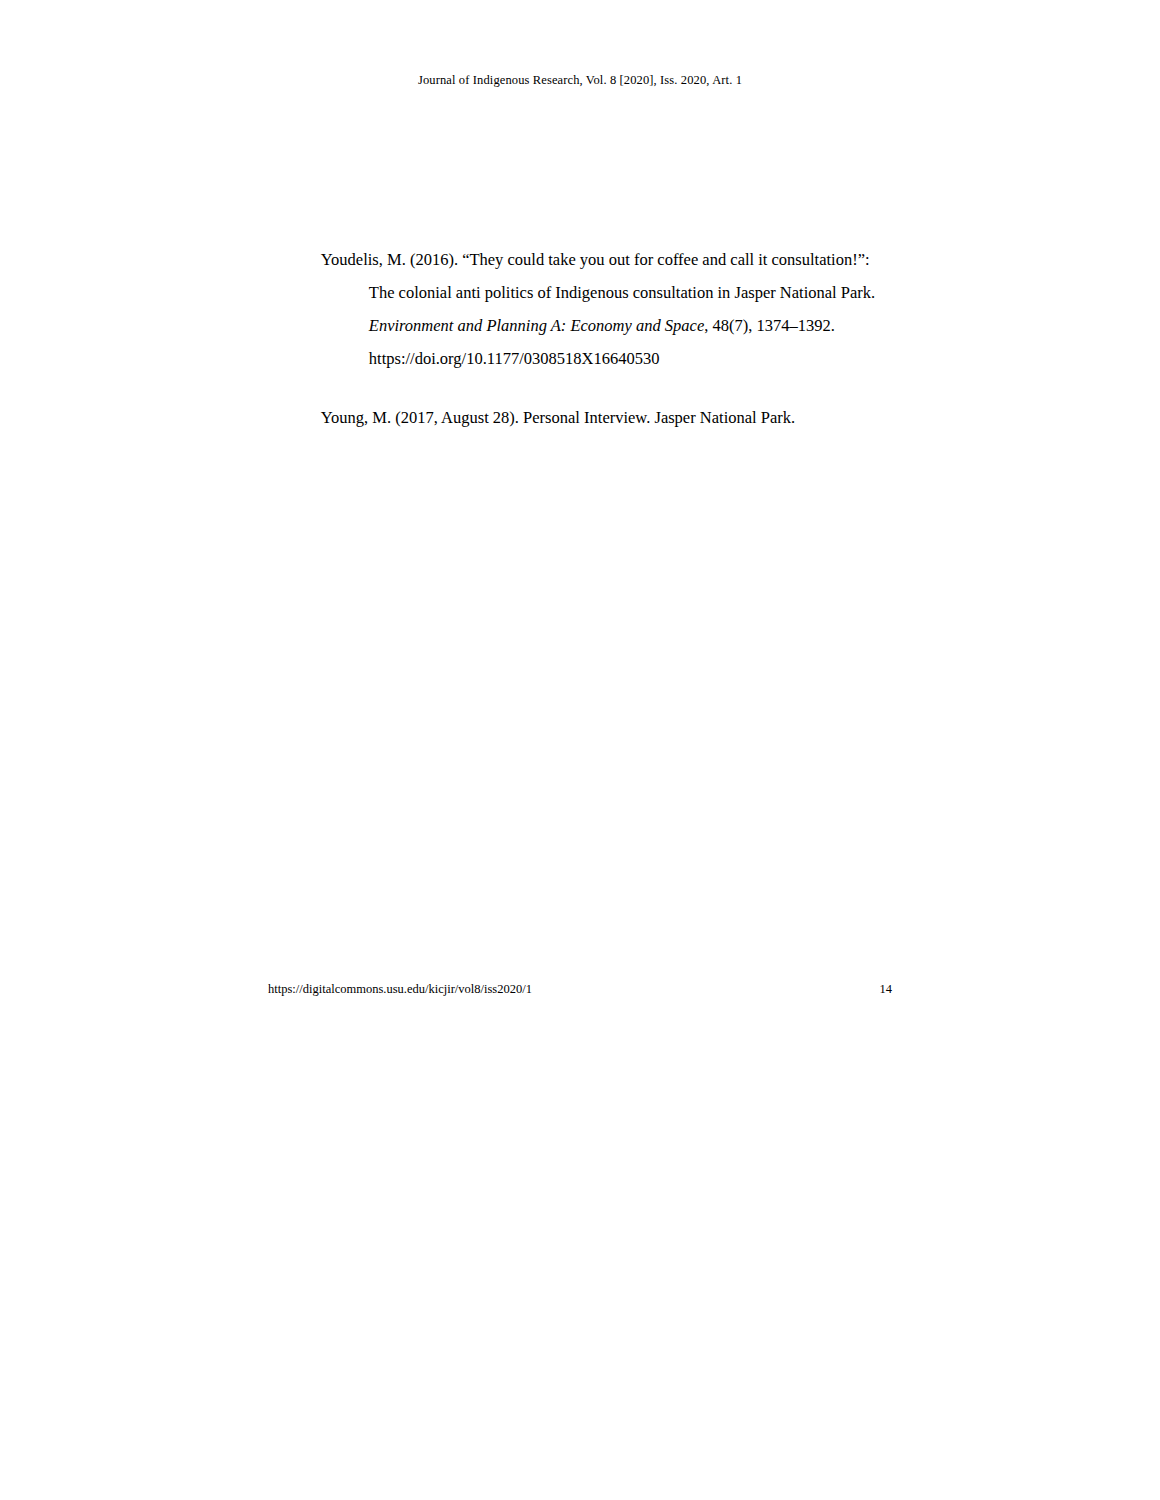Journal of Indigenous Research, Vol. 8 [2020], Iss. 2020, Art. 1
Youdelis, M. (2016). “They could take you out for coffee and call it consultation!”: The colonial anti politics of Indigenous consultation in Jasper National Park. Environment and Planning A: Economy and Space, 48(7), 1374–1392. https://doi.org/10.1177/0308518X16640530
Young, M. (2017, August 28). Personal Interview. Jasper National Park.
https://digitalcommons.usu.edu/kicjir/vol8/iss2020/1 14